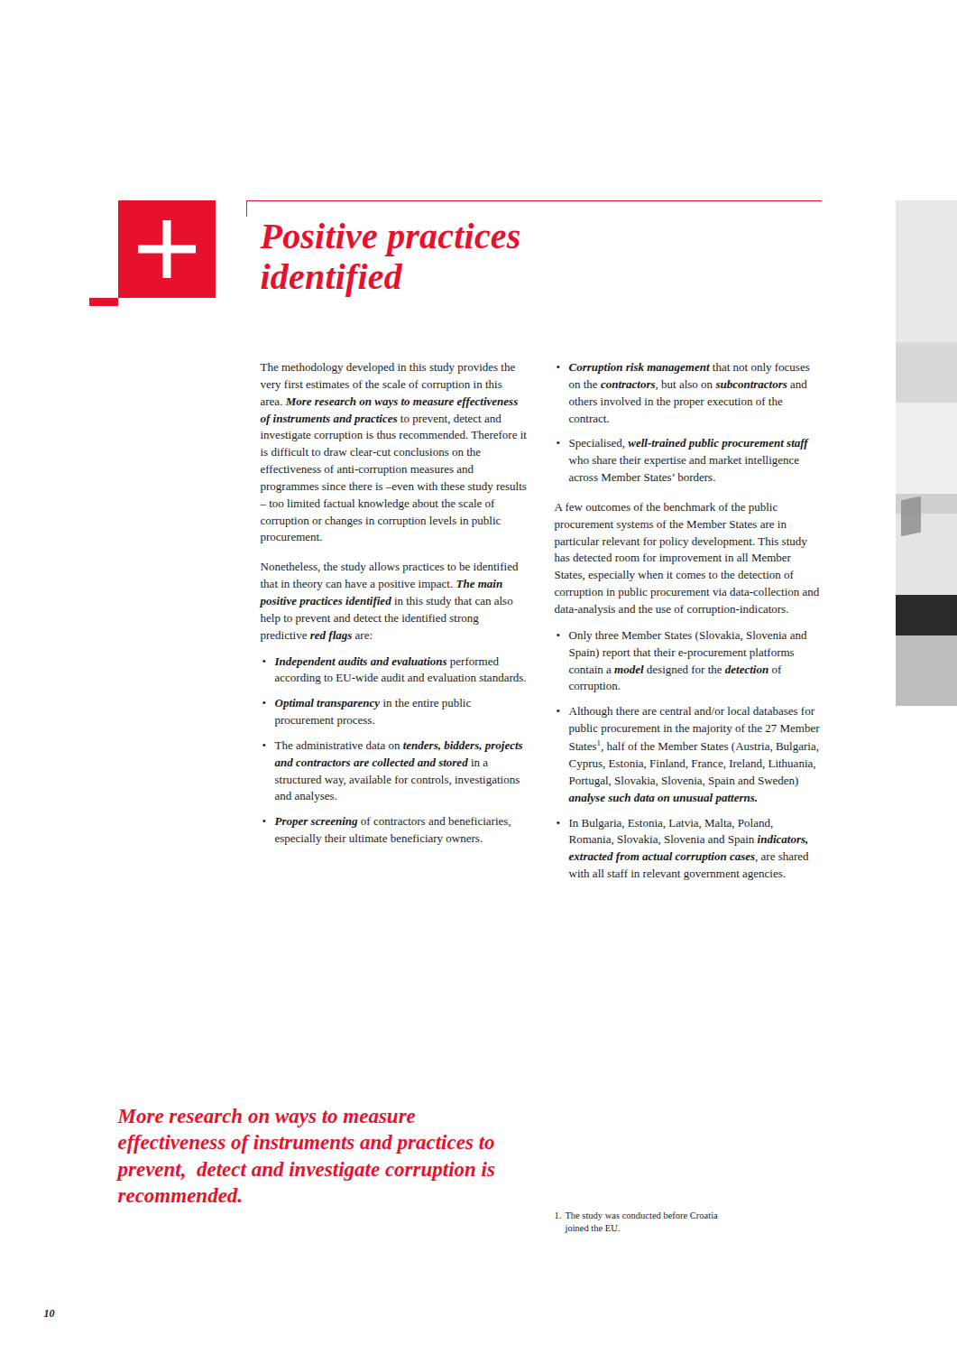Positive practices
identified
The methodology developed in this study provides the very first estimates of the scale of corruption in this area. More research on ways to measure effectiveness of instruments and practices to prevent, detect and investigate corruption is thus recommended. Therefore it is difficult to draw clear-cut conclusions on the effectiveness of anti-corruption measures and programmes since there is –even with these study results – too limited factual knowledge about the scale of corruption or changes in corruption levels in public procurement.
Nonetheless, the study allows practices to be identified that in theory can have a positive impact. The main positive practices identified in this study that can also help to prevent and detect the identified strong predictive red flags are:
Independent audits and evaluations performed according to EU-wide audit and evaluation standards.
Optimal transparency in the entire public procurement process.
The administrative data on tenders, bidders, projects and contractors are collected and stored in a structured way, available for controls, investigations and analyses.
Proper screening of contractors and beneficiaries, especially their ultimate beneficiary owners.
Corruption risk management that not only focuses on the contractors, but also on subcontractors and others involved in the proper execution of the contract.
Specialised, well-trained public procurement staff who share their expertise and market intelligence across Member States’ borders.
A few outcomes of the benchmark of the public procurement systems of the Member States are in particular relevant for policy development. This study has detected room for improvement in all Member States, especially when it comes to the detection of corruption in public procurement via data-collection and data-analysis and the use of corruption-indicators.
Only three Member States (Slovakia, Slovenia and Spain) report that their e-procurement platforms contain a model designed for the detection of corruption.
Although there are central and/or local databases for public procurement in the majority of the 27 Member States1, half of the Member States (Austria, Bulgaria, Cyprus, Estonia, Finland, France, Ireland, Lithuania, Portugal, Slovakia, Slovenia, Spain and Sweden) analyse such data on unusual patterns.
In Bulgaria, Estonia, Latvia, Malta, Poland, Romania, Slovakia, Slovenia and Spain indicators, extracted from actual corruption cases, are shared with all staff in relevant government agencies.
More research on ways to measure effectiveness of instruments and practices to prevent, detect and investigate corruption is recommended.
1. The study was conducted before Croatia joined the EU.
10